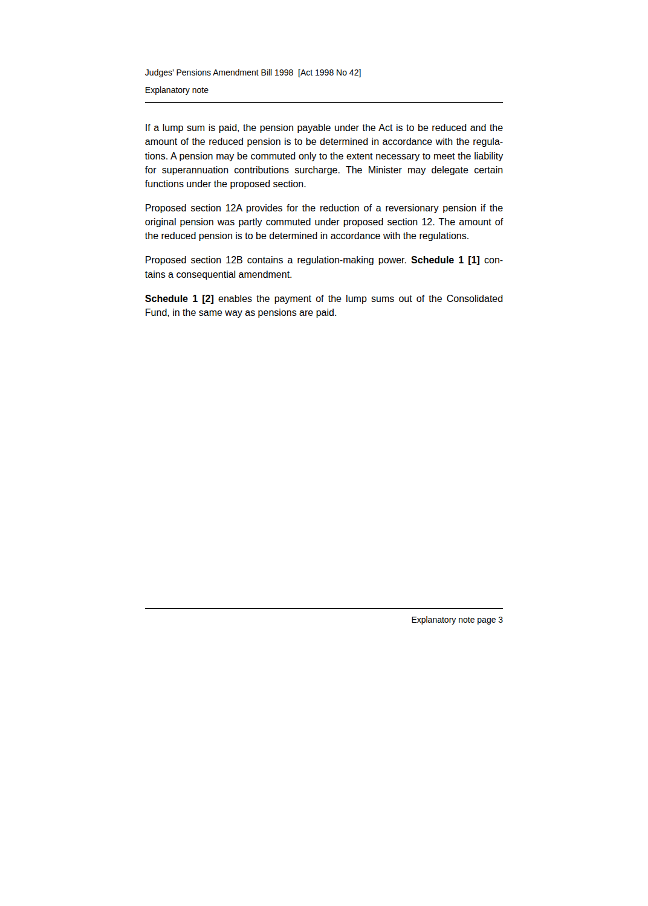Judges’ Pensions Amendment Bill 1998 [Act 1998 No 42]
Explanatory note
If a lump sum is paid, the pension payable under the Act is to be reduced and the amount of the reduced pension is to be determined in accordance with the regulations. A pension may be commuted only to the extent necessary to meet the liability for superannuation contributions surcharge. The Minister may delegate certain functions under the proposed section.
Proposed section 12A provides for the reduction of a reversionary pension if the original pension was partly commuted under proposed section 12. The amount of the reduced pension is to be determined in accordance with the regulations.
Proposed section 12B contains a regulation-making power. Schedule 1 [1] contains a consequential amendment.
Schedule 1 [2] enables the payment of the lump sums out of the Consolidated Fund, in the same way as pensions are paid.
Explanatory note page 3